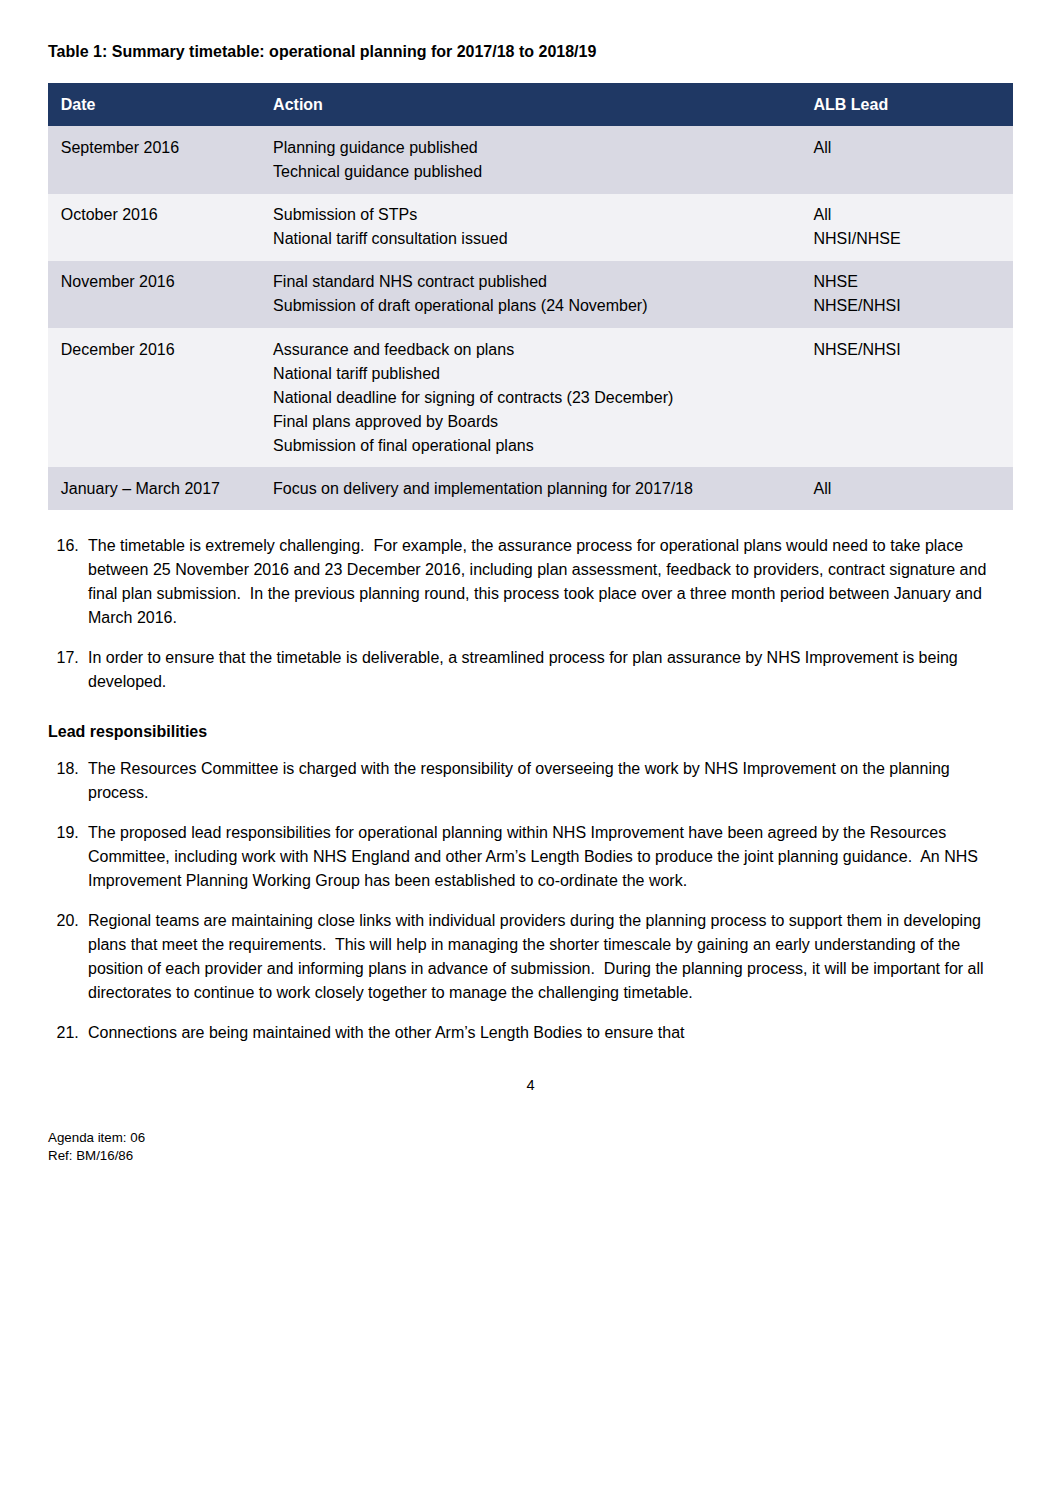Table 1: Summary timetable: operational planning for 2017/18 to 2018/19
| Date | Action | ALB Lead |
| --- | --- | --- |
| September 2016 | Planning guidance published Technical guidance published | All |
| October 2016 | Submission of STPs National tariff consultation issued | All NHSI/NHSE |
| November 2016 | Final standard NHS contract published Submission of draft operational plans (24 November) | NHSE NHSE/NHSI |
| December 2016 | Assurance and feedback on plans National tariff published National deadline for signing of contracts (23 December) Final plans approved by Boards Submission of final operational plans | NHSE/NHSI |
| January – March 2017 | Focus on delivery and implementation planning for 2017/18 | All |
The timetable is extremely challenging. For example, the assurance process for operational plans would need to take place between 25 November 2016 and 23 December 2016, including plan assessment, feedback to providers, contract signature and final plan submission. In the previous planning round, this process took place over a three month period between January and March 2016.
In order to ensure that the timetable is deliverable, a streamlined process for plan assurance by NHS Improvement is being developed.
Lead responsibilities
The Resources Committee is charged with the responsibility of overseeing the work by NHS Improvement on the planning process.
The proposed lead responsibilities for operational planning within NHS Improvement have been agreed by the Resources Committee, including work with NHS England and other Arm’s Length Bodies to produce the joint planning guidance. An NHS Improvement Planning Working Group has been established to co-ordinate the work.
Regional teams are maintaining close links with individual providers during the planning process to support them in developing plans that meet the requirements. This will help in managing the shorter timescale by gaining an early understanding of the position of each provider and informing plans in advance of submission. During the planning process, it will be important for all directorates to continue to work closely together to manage the challenging timetable.
Connections are being maintained with the other Arm’s Length Bodies to ensure that
4
Agenda item: 06
Ref: BM/16/86